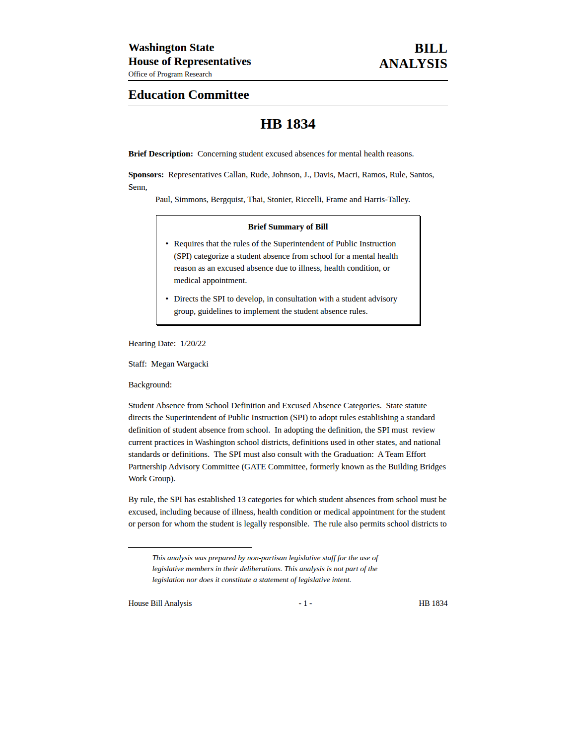Washington State
House of Representatives Office of Program Research
BILL
ANALYSIS
Education Committee
HB 1834
Brief Description: Concerning student excused absences for mental health reasons.
Sponsors: Representatives Callan, Rude, Johnson, J., Davis, Macri, Ramos, Rule, Santos, Senn, Paul, Simmons, Bergquist, Thai, Stonier, Riccelli, Frame and Harris-Talley.
Brief Summary of Bill
Requires that the rules of the Superintendent of Public Instruction (SPI) categorize a student absence from school for a mental health reason as an excused absence due to illness, health condition, or medical appointment.
Directs the SPI to develop, in consultation with a student advisory group, guidelines to implement the student absence rules.
Hearing Date: 1/20/22
Staff: Megan Wargacki
Background:
Student Absence from School Definition and Excused Absence Categories. State statute directs the Superintendent of Public Instruction (SPI) to adopt rules establishing a standard definition of student absence from school. In adopting the definition, the SPI must review current practices in Washington school districts, definitions used in other states, and national standards or definitions. The SPI must also consult with the Graduation: A Team Effort Partnership Advisory Committee (GATE Committee, formerly known as the Building Bridges Work Group).
By rule, the SPI has established 13 categories for which student absences from school must be excused, including because of illness, health condition or medical appointment for the student or person for whom the student is legally responsible. The rule also permits school districts to
This analysis was prepared by non-partisan legislative staff for the use of legislative members in their deliberations. This analysis is not part of the legislation nor does it constitute a statement of legislative intent.
House Bill Analysis
- 1 -
HB 1834